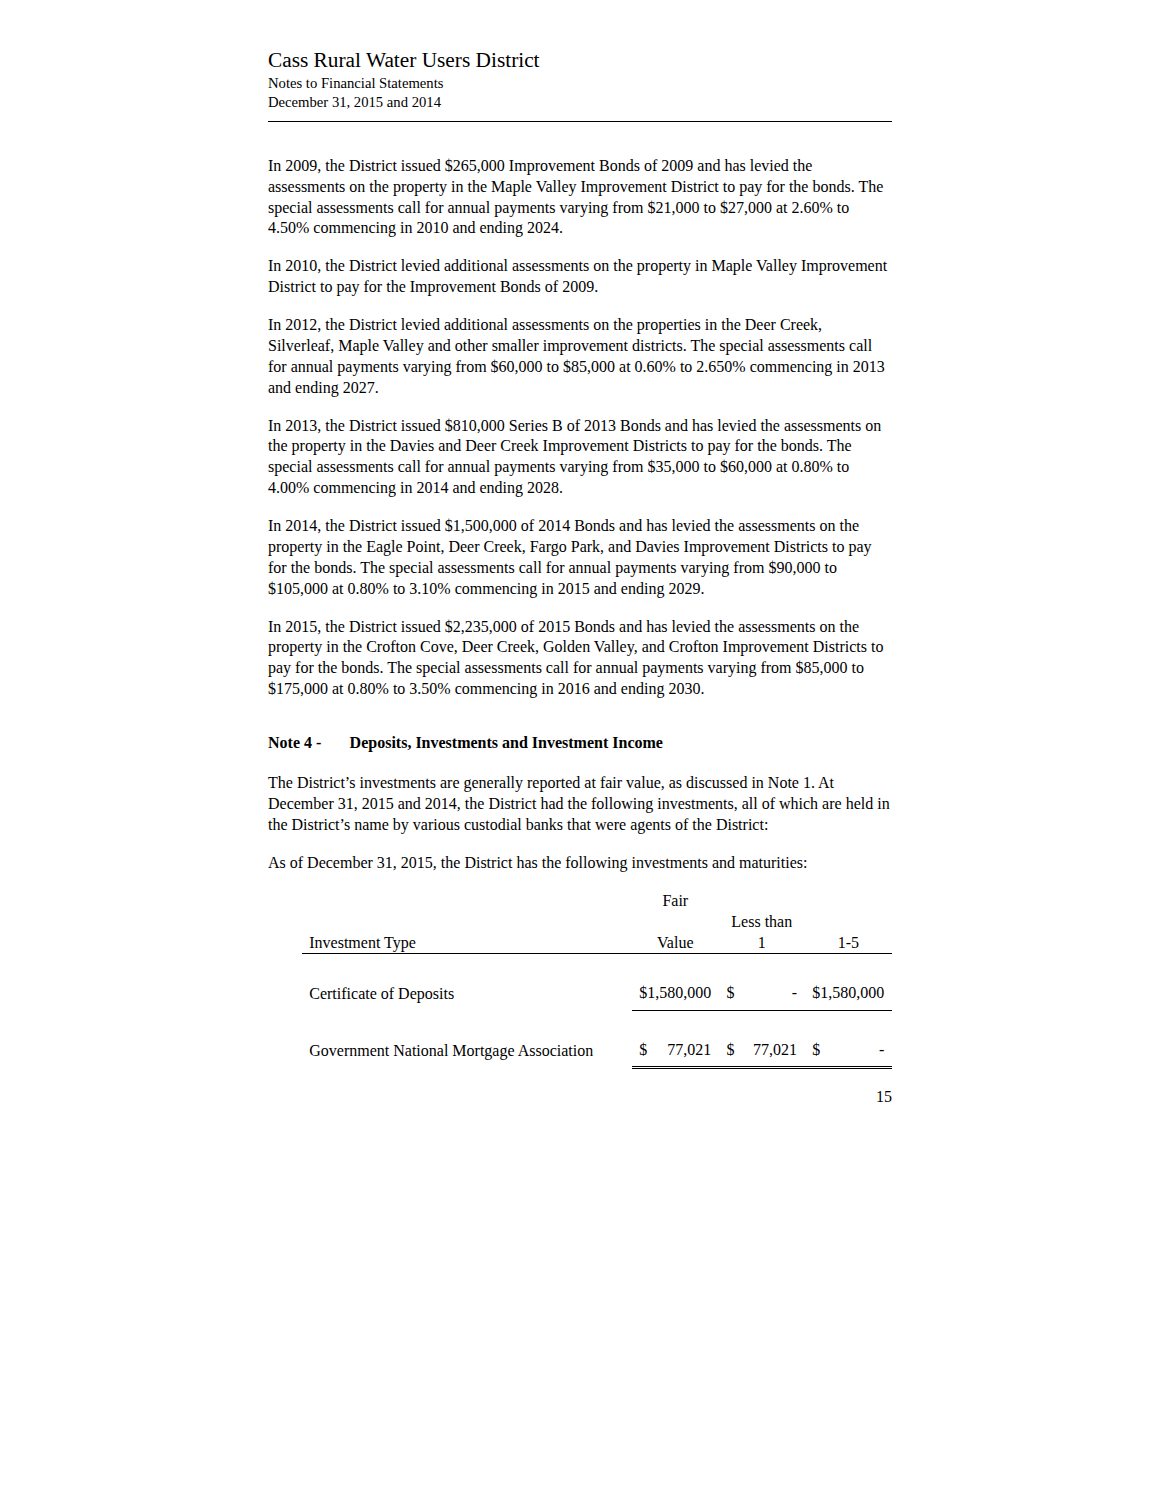Cass Rural Water Users District
Notes to Financial Statements
December 31, 2015 and 2014
In 2009, the District issued $265,000 Improvement Bonds of 2009 and has levied the assessments on the property in the Maple Valley Improvement District to pay for the bonds. The special assessments call for annual payments varying from $21,000 to $27,000 at 2.60% to 4.50% commencing in 2010 and ending 2024.
In 2010, the District levied additional assessments on the property in Maple Valley Improvement District to pay for the Improvement Bonds of 2009.
In 2012, the District levied additional assessments on the properties in the Deer Creek, Silverleaf, Maple Valley and other smaller improvement districts. The special assessments call for annual payments varying from $60,000 to $85,000 at 0.60% to 2.650% commencing in 2013 and ending 2027.
In 2013, the District issued $810,000 Series B of 2013 Bonds and has levied the assessments on the property in the Davies and Deer Creek Improvement Districts to pay for the bonds. The special assessments call for annual payments varying from $35,000 to $60,000 at 0.80% to 4.00% commencing in 2014 and ending 2028.
In 2014, the District issued $1,500,000 of 2014 Bonds and has levied the assessments on the property in the Eagle Point, Deer Creek, Fargo Park, and Davies Improvement Districts to pay for the bonds. The special assessments call for annual payments varying from $90,000 to $105,000 at 0.80% to 3.10% commencing in 2015 and ending 2029.
In 2015, the District issued $2,235,000 of 2015 Bonds and has levied the assessments on the property in the Crofton Cove, Deer Creek, Golden Valley, and Crofton Improvement Districts to pay for the bonds. The special assessments call for annual payments varying from $85,000 to $175,000 at 0.80% to 3.50% commencing in 2016 and ending 2030.
Note 4 -Deposits, Investments and Investment Income
The District’s investments are generally reported at fair value, as discussed in Note 1. At December 31, 2015 and 2014, the District had the following investments, all of which are held in the District’s name by various custodial banks that were agents of the District:
As of December 31, 2015, the District has the following investments and maturities:
| | Fair | | |
| --- | --- | --- | --- |
| Investment Type | Value | Less than 1 | 1-5 |
| Certificate of Deposits | $ | 1,580,000 | $ | - | $ | 1,580,000 |
| Government National Mortgage Association | $ | 77,021 | $ | 77,021 | $ | - |
15